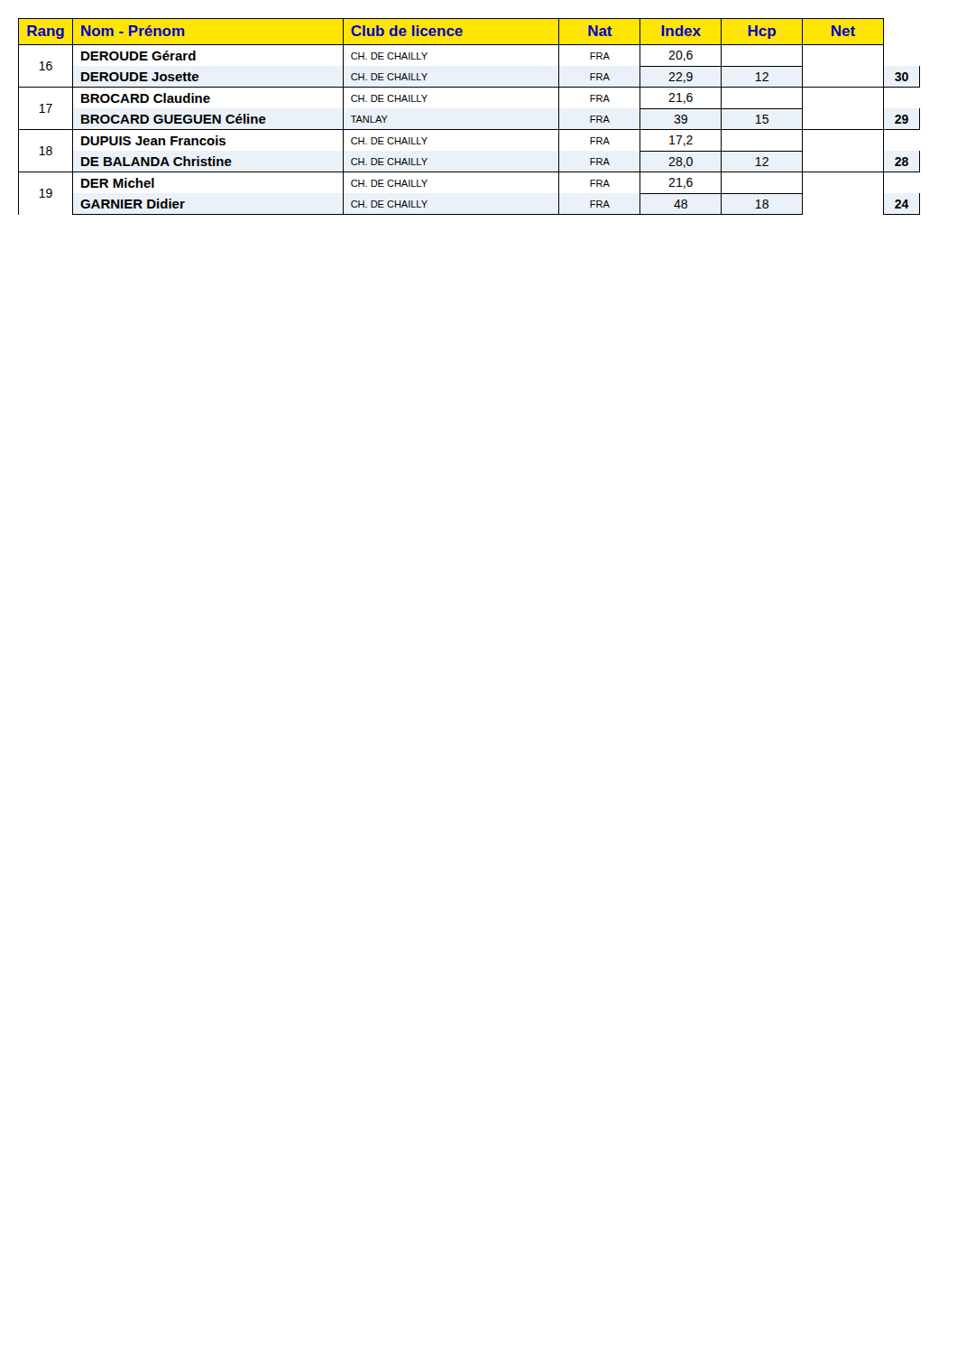| Rang | Nom - Prénom | Club de licence | Nat | Index | Hcp | Net |
| --- | --- | --- | --- | --- | --- | --- |
| 16 | DEROUDE Gérard | CH. DE CHAILLY | FRA | 20,6 | | |
| DEROUDE Josette | CH. DE CHAILLY | FRA | 22,9 | 12 | 30 |
| 17 | BROCARD Claudine | CH. DE CHAILLY | FRA | 21,6 | | |
| BROCARD GUEGUEN Céline | TANLAY | FRA | 39 | 15 | 29 |
| 18 | DUPUIS Jean Francois | CH. DE CHAILLY | FRA | 17,2 | | |
| DE BALANDA Christine | CH. DE CHAILLY | FRA | 28,0 | 12 | 28 |
| 19 | DER Michel | CH. DE CHAILLY | FRA | 21,6 | | |
| GARNIER Didier | CH. DE CHAILLY | FRA | 48 | 18 | 24 |